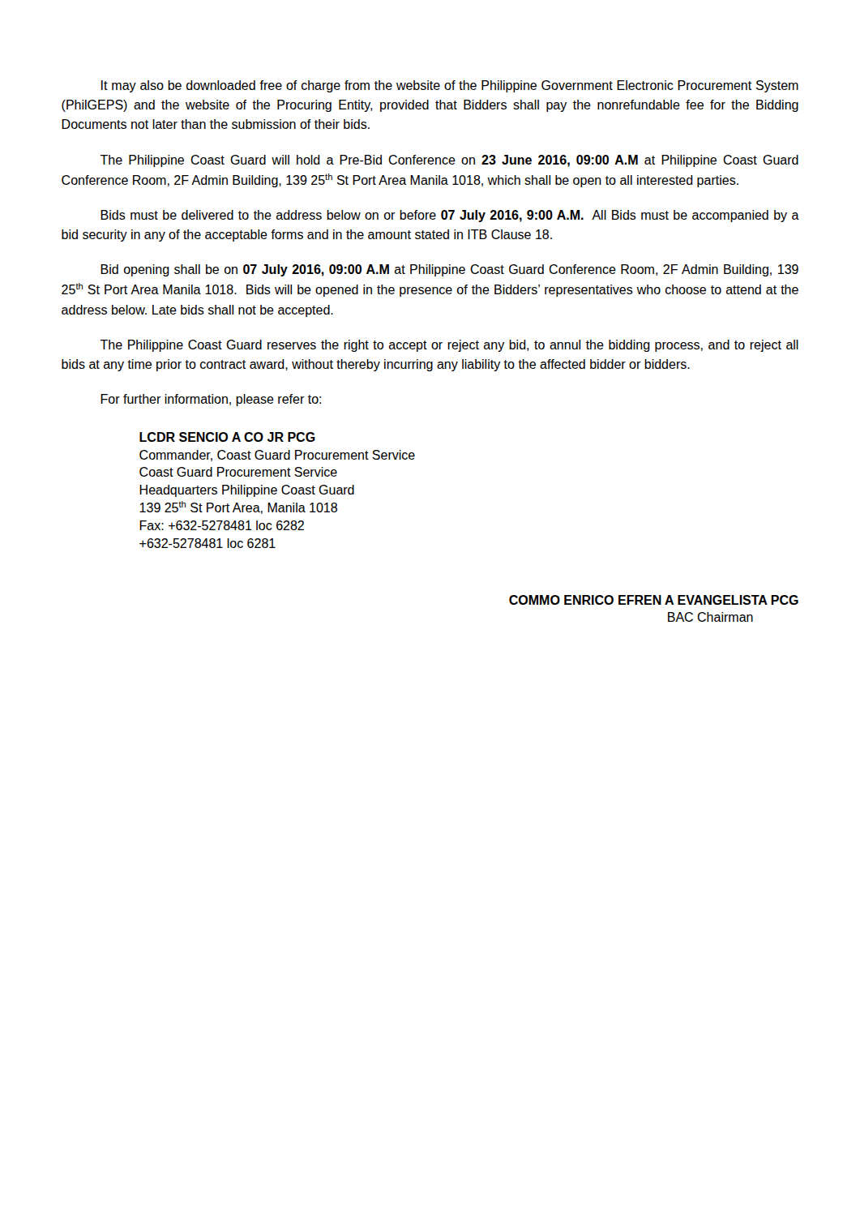It may also be downloaded free of charge from the website of the Philippine Government Electronic Procurement System (PhilGEPS) and the website of the Procuring Entity, provided that Bidders shall pay the nonrefundable fee for the Bidding Documents not later than the submission of their bids.
The Philippine Coast Guard will hold a Pre-Bid Conference on 23 June 2016, 09:00 A.M at Philippine Coast Guard Conference Room, 2F Admin Building, 139 25th St Port Area Manila 1018, which shall be open to all interested parties.
Bids must be delivered to the address below on or before 07 July 2016, 9:00 A.M. All Bids must be accompanied by a bid security in any of the acceptable forms and in the amount stated in ITB Clause 18.
Bid opening shall be on 07 July 2016, 09:00 A.M at Philippine Coast Guard Conference Room, 2F Admin Building, 139 25th St Port Area Manila 1018. Bids will be opened in the presence of the Bidders’ representatives who choose to attend at the address below. Late bids shall not be accepted.
The Philippine Coast Guard reserves the right to accept or reject any bid, to annul the bidding process, and to reject all bids at any time prior to contract award, without thereby incurring any liability to the affected bidder or bidders.
For further information, please refer to:
LCDR SENCIO A CO JR PCG
Commander, Coast Guard Procurement Service
Coast Guard Procurement Service
Headquarters Philippine Coast Guard
139 25th St Port Area, Manila 1018
Fax: +632-5278481 loc 6282
+632-5278481 loc 6281
COMMO ENRICO EFREN A EVANGELISTA PCG
BAC Chairman